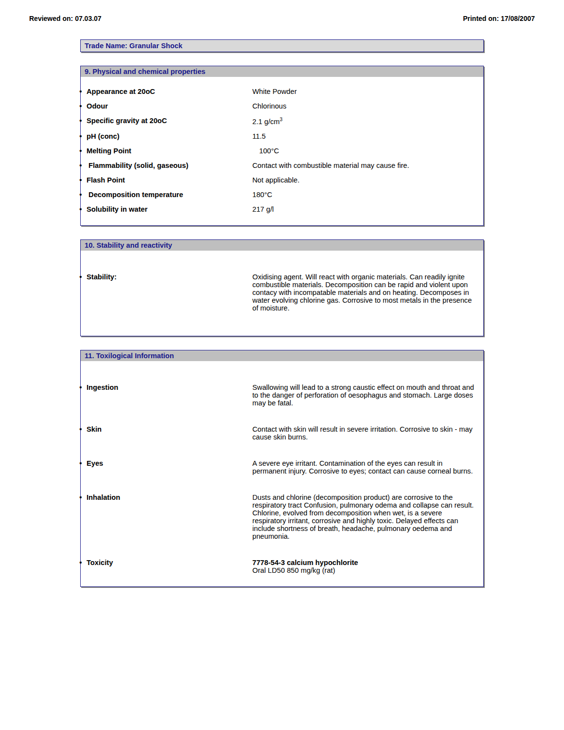Reviewed on: 07.03.07 Printed on: 17/08/2007
Trade Name: Granular Shock
9. Physical and chemical properties
| Appearance at 20oC | White Powder |
| Odour | Chlorinous |
| Specific gravity at 20oC | 2.1 g/cm 3 |
| pH (conc) | 11.5 |
| Melting Point | 100°C |
| Flammability (solid, gaseous) | Contact with combustible material may cause fire. |
| Flash Point | Not applicable. |
| Decomposition temperature | 180°C |
| Solubility in water | 217 g/l |
10. Stability and reactivity
| Stability: | Oxidising agent. Will react with organic materials. Can readily ignite combustible materials. Decomposition can be rapid and violent upon contacy with incompatable materials and on heating. Decomposes in water evolving chlorine gas. Corrosive to most metals in the presence of moisture. |
11. Toxilogical Information
| Ingestion | Swallowing will lead to a strong caustic effect on mouth and throat and to the danger of perforation of oesophagus and stomach. Large doses may be fatal. |
| Skin | Contact with skin will result in severe irritation. Corrosive to skin - may cause skin burns. |
| Eyes | A severe eye irritant. Contamination of the eyes can result in permanent injury. Corrosive to eyes; contact can cause corneal burns. |
| Inhalation | Dusts and chlorine (decomposition product) are corrosive to the respiratory tract Confusion, pulmonary odema and collapse can result. Chlorine, evolved from decomposition when wet, is a severe respiratory irritant, corrosive and highly toxic. Delayed effects can include shortness of breath, headache, pulmonary oedema and pneumonia. |
| Toxicity | 7778-54-3 calcium hypochlorite Oral LD50 850 mg/kg (rat) |